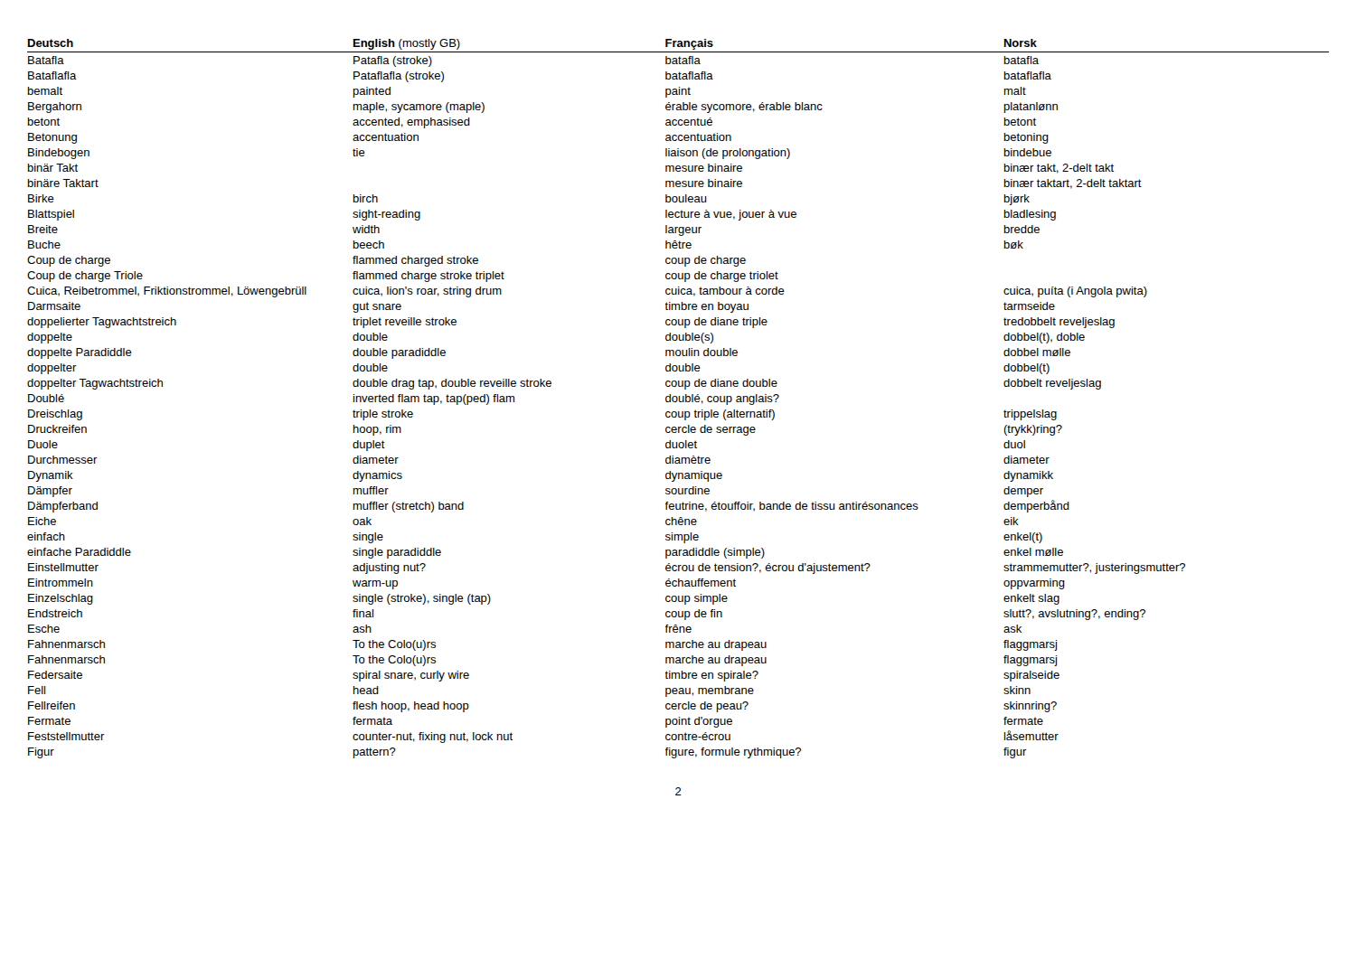| Deutsch | English (mostly GB) | Français | Norsk |
| --- | --- | --- | --- |
| Batafla | Patafla (stroke) | batafla | batafla |
| Bataflafla | Pataflafla (stroke) | bataflafla | bataflafla |
| bemalt | painted | paint | malt |
| Bergahorn | maple, sycamore (maple) | érable sycomore, érable blanc | platanlønn |
| betont | accented, emphasised | accentué | betont |
| Betonung | accentuation | accentuation | betoning |
| Bindebogen | tie | liaison (de prolongation) | bindebue |
| binär Takt | | mesure binaire | binær takt, 2-delt takt |
| binäre Taktart | | mesure binaire | binær taktart, 2-delt taktart |
| Birke | birch | bouleau | bjørk |
| Blattspiel | sight-reading | lecture à vue, jouer à vue | bladlesing |
| Breite | width | largeur | bredde |
| Buche | beech | hêtre | bøk |
| Coup de charge | flammed charged stroke | coup de charge | |
| Coup de charge Triole | flammed charge stroke triplet | coup de charge triolet | |
| Cuica, Reibetrommel, Friktionstrommel, Löwengebrüll | cuica, lion's roar, string drum | cuica, tambour à corde | cuica, puíta (i Angola pwita) |
| Darmsaite | gut snare | timbre en boyau | tarmseide |
| doppelierter Tagwachtstreich | triplet reveille stroke | coup de diane triple | tredobbelt reveljeslag |
| doppelte | double | double(s) | dobbel(t), doble |
| doppelte Paradiddle | double paradiddle | moulin double | dobbel mølle |
| doppelter | double | double | dobbel(t) |
| doppelter Tagwachtstreich | double drag tap, double reveille stroke | coup de diane double | dobbelt reveljeslag |
| Doublé | inverted flam tap, tap(ped) flam | doublé, coup anglais? | |
| Dreischlag | triple stroke | coup triple (alternatif) | trippelslag |
| Druckreifen | hoop, rim | cercle de serrage | (trykk)ring? |
| Duole | duplet | duolet | duol |
| Durchmesser | diameter | diamètre | diameter |
| Dynamik | dynamics | dynamique | dynamikk |
| Dämpfer | muffler | sourdine | demper |
| Dämpferband | muffler (stretch) band | feutrine, étouffoir, bande de tissu antirésonances | demperbånd |
| Eiche | oak | chêne | eik |
| einfach | single | simple | enkel(t) |
| einfache Paradiddle | single paradiddle | paradiddle (simple) | enkel mølle |
| Einstellmutter | adjusting nut? | écrou de tension?, écrou d'ajustement? | strammemutter?, justeringsmutter? |
| Eintrommeln | warm-up | échauffement | oppvarming |
| Einzelschlag | single (stroke), single (tap) | coup simple | enkelt slag |
| Endstreich | final | coup de fin | slutt?, avslutning?, ending? |
| Esche | ash | frêne | ask |
| Fahnenmarsch | To the Colo(u)rs | marche au drapeau | flaggmarsj |
| Fahnenmarsch | To the Colo(u)rs | marche au drapeau | flaggmarsj |
| Federsaite | spiral snare, curly wire | timbre en spirale? | spiralseide |
| Fell | head | peau, membrane | skinn |
| Fellreifen | flesh hoop, head hoop | cercle de peau? | skinnring? |
| Fermate | fermata | point d'orgue | fermate |
| Feststellmutter | counter-nut, fixing nut, lock nut | contre-écrou | låsemutter |
| Figur | pattern? | figure, formule rythmique? | figur |
2